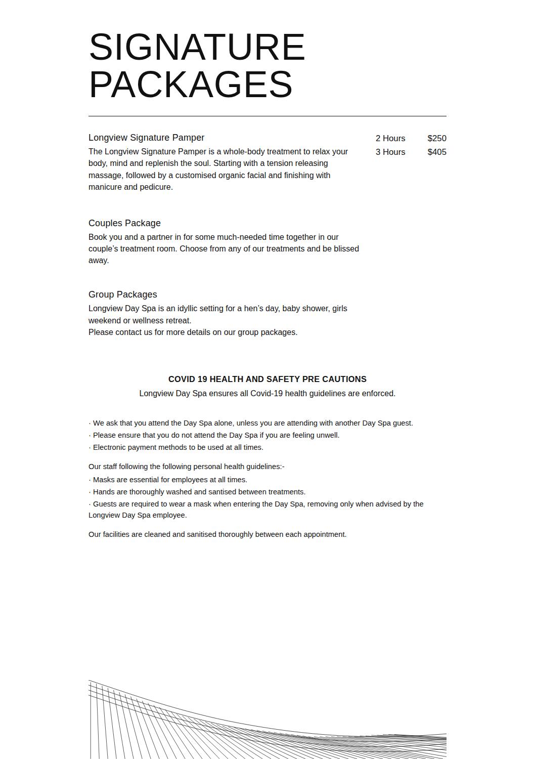SIGNATURE PACKAGES
Longview Signature Pamper
The Longview Signature Pamper is a whole-body treatment to relax your body, mind and replenish the soul. Starting with a tension releasing massage, followed by a customised organic facial and finishing with manicure and pedicure.
2 Hours$250 3 Hours$405
Couples Package
Book you and a partner in for some much-needed time together in our couple’s treatment room. Choose from any of our treatments and be blissed away.
Group Packages
Longview Day Spa is an idyllic setting for a hen’s day, baby shower, girls weekend or wellness retreat.
Please contact us for more details on our group packages.
COVID 19 HEALTH AND SAFETY PRE CAUTIONS
Longview Day Spa ensures all Covid-19 health guidelines are enforced.
We ask that you attend the Day Spa alone, unless you are attending with another Day Spa guest.
Please ensure that you do not attend the Day Spa if you are feeling unwell.
Electronic payment methods to be used at all times.
Our staff following the following personal health guidelines:-
Masks are essential for employees at all times.
Hands are thoroughly washed and santised between treatments.
Guests are required to wear a mask when entering the Day Spa, removing only when advised by the Longview Day Spa employee.
Our facilities are cleaned and sanitised thoroughly between each appointment.